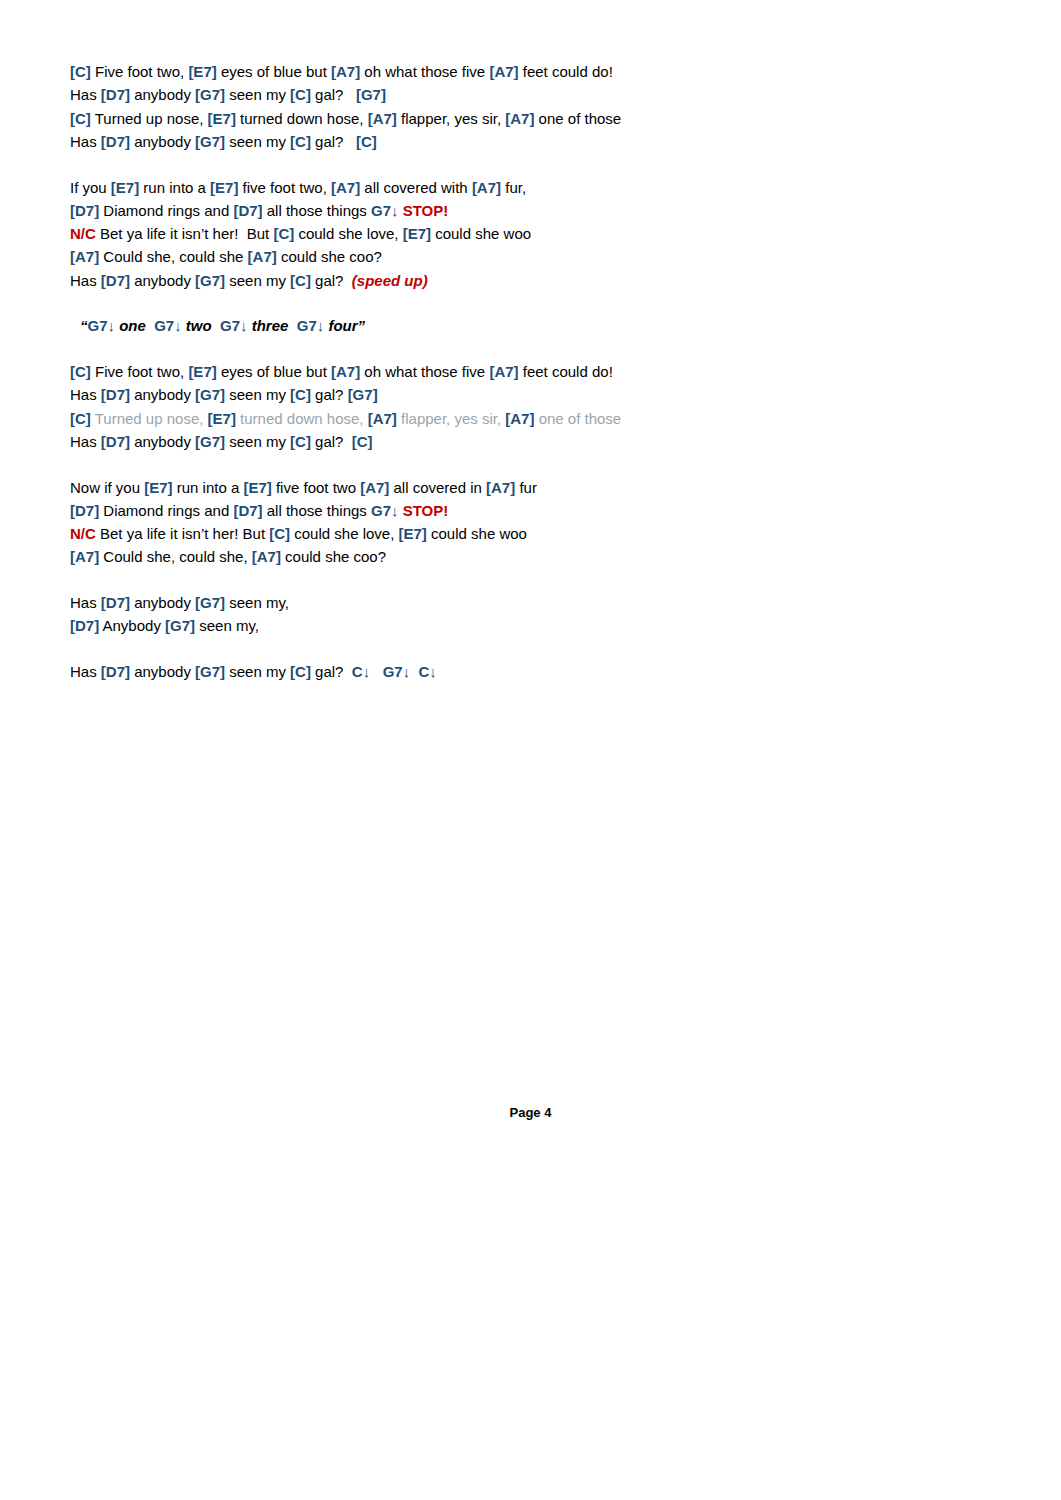[C] Five foot two, [E7] eyes of blue but [A7] oh what those five [A7] feet could do!
Has [D7] anybody [G7] seen my [C] gal? [G7]
[C] Turned up nose, [E7] turned down hose, [A7] flapper, yes sir, [A7] one of those
Has [D7] anybody [G7] seen my [C] gal? [C]
If you [E7] run into a [E7] five foot two, [A7] all covered with [A7] fur,
[D7] Diamond rings and [D7] all those things G7↓ STOP!
N/C Bet ya life it isn’t her! But [C] could she love, [E7] could she woo
[A7] Could she, could she [A7] could she coo?
Has [D7] anybody [G7] seen my [C] gal? (speed up)
“G7↓ one G7↓ two G7↓ three G7↓ four”
[C] Five foot two, [E7] eyes of blue but [A7] oh what those five [A7] feet could do!
Has [D7] anybody [G7] seen my [C] gal? [G7]
[C] Turned up nose, [E7] turned down hose, [A7] flapper, yes sir, [A7] one of those
Has [D7] anybody [G7] seen my [C] gal? [C]
Now if you [E7] run into a [E7] five foot two [A7] all covered in [A7] fur
[D7] Diamond rings and [D7] all those things G7↓ STOP!
N/C Bet ya life it isn’t her! But [C] could she love, [E7] could she woo
[A7] Could she, could she, [A7] could she coo?
Has [D7] anybody [G7] seen my,
[D7] Anybody [G7] seen my,
Has [D7] anybody [G7] seen my [C] gal? C↓ G7↓ C↓
Page 4